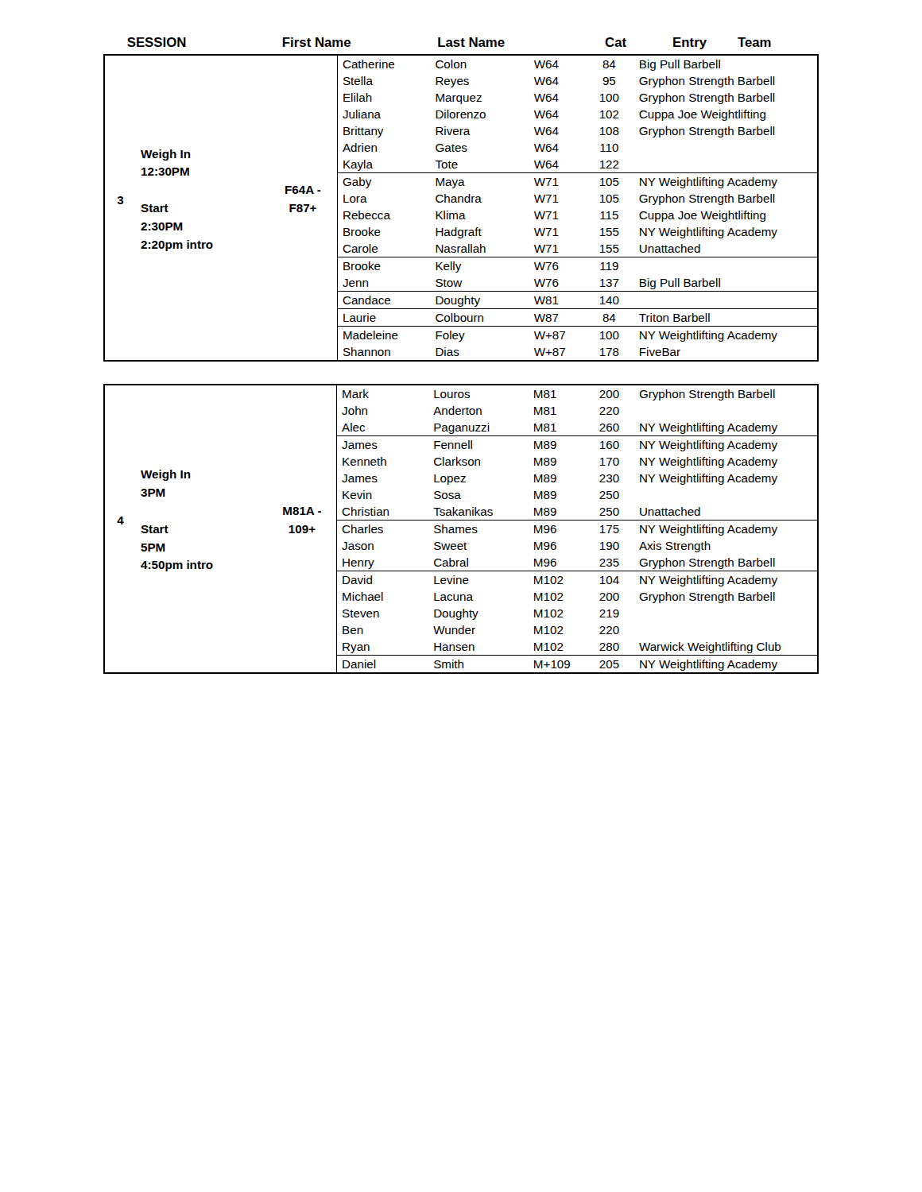| | SESSION | | First Name | Last Name | Cat | Entry | Team |
| 3 | Weigh In 12:30PM Start 2:30PM 2:20pm intro | F64A - F87+ | Catherine | Colon | W64 | 84 | Big Pull Barbell |
| Stella | Reyes | W64 | 95 | Gryphon Strength Barbell |
| Elilah | Marquez | W64 | 100 | Gryphon Strength Barbell |
| Juliana | Dilorenzo | W64 | 102 | Cuppa Joe Weightlifting |
| Brittany | Rivera | W64 | 108 | Gryphon Strength Barbell |
| Adrien | Gates | W64 | 110 | |
| Kayla | Tote | W64 | 122 | |
| Gaby | Maya | W71 | 105 | NY Weightlifting Academy |
| Lora | Chandra | W71 | 105 | Gryphon Strength Barbell |
| Rebecca | Klima | W71 | 115 | Cuppa Joe Weightlifting |
| Brooke | Hadgraft | W71 | 155 | NY Weightlifting Academy |
| Carole | Nasrallah | W71 | 155 | Unattached |
| Brooke | Kelly | W76 | 119 | |
| Jenn | Stow | W76 | 137 | Big Pull Barbell |
| Candace | Doughty | W81 | 140 | |
| Laurie | Colbourn | W87 | 84 | Triton Barbell |
| Madeleine | Foley | W+87 | 100 | NY Weightlifting Academy |
| | Shannon | Dias | W+87 | 178 | FiveBar |
| 4 | Weigh In 3PM Start 5PM 4:50pm intro | M81A - 109+ | Mark | Louros | M81 | 200 | Gryphon Strength Barbell |
| John | Anderton | M81 | 220 | |
| Alec | Paganuzzi | M81 | 260 | NY Weightlifting Academy |
| James | Fennell | M89 | 160 | NY Weightlifting Academy |
| Kenneth | Clarkson | M89 | 170 | NY Weightlifting Academy |
| James | Lopez | M89 | 230 | NY Weightlifting Academy |
| Kevin | Sosa | M89 | 250 | |
| Christian | Tsakanikas | M89 | 250 | Unattached |
| Charles | Shames | M96 | 175 | NY Weightlifting Academy |
| Jason | Sweet | M96 | 190 | Axis Strength |
| Henry | Cabral | M96 | 235 | Gryphon Strength Barbell |
| David | Levine | M102 | 104 | NY Weightlifting Academy |
| Michael | Lacuna | M102 | 200 | Gryphon Strength Barbell |
| Steven | Doughty | M102 | 219 | |
| Ben | Wunder | M102 | 220 | |
| Ryan | Hansen | M102 | 280 | Warwick Weightlifting Club |
| | Daniel | Smith | M+109 | 205 | NY Weightlifting Academy |